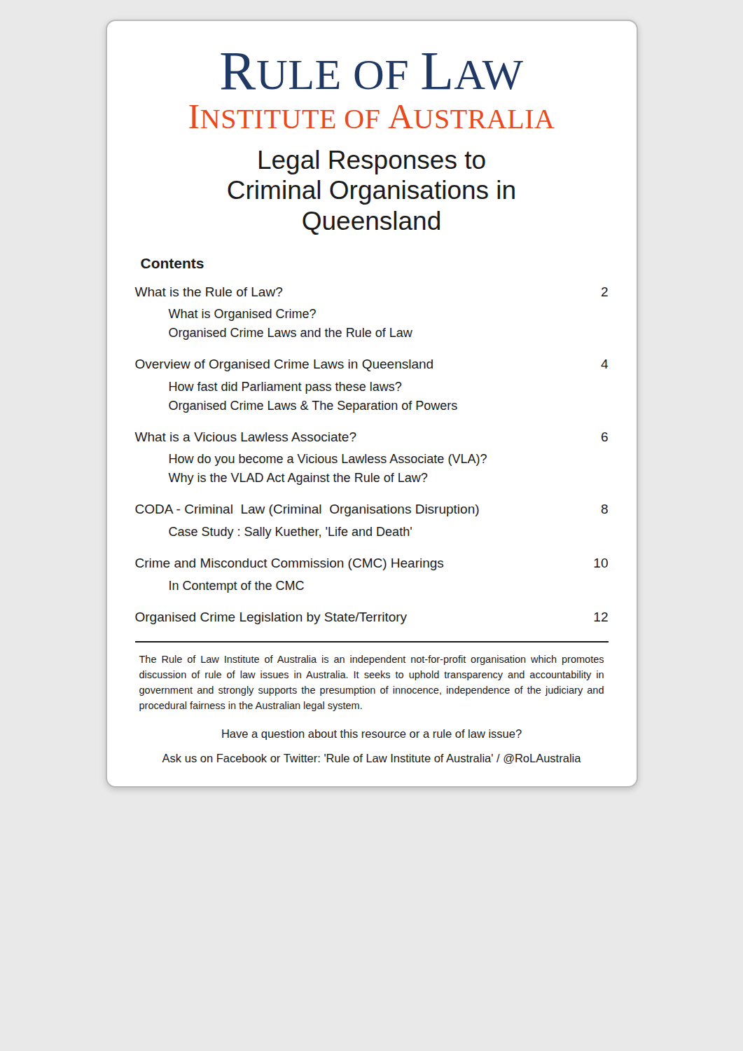RULE OF LAW
INSTITUTE OF AUSTRALIA
Legal Responses to
Criminal Organisations in
Queensland
Contents
What is the Rule of Law? 2
What is Organised Crime?
Organised Crime Laws and the Rule of Law
Overview of Organised Crime Laws in Queensland 4
How fast did Parliament pass these laws?
Organised Crime Laws & The Separation of Powers
What is a Vicious Lawless Associate? 6
How do you become a Vicious Lawless Associate (VLA)?
Why is the VLAD Act Against the Rule of Law?
CODA - Criminal Law (Criminal Organisations Disruption) 8
Case Study : Sally Kuether, 'Life and Death'
Crime and Misconduct Commission (CMC) Hearings 10
In Contempt of the CMC
Organised Crime Legislation by State/Territory 12
The Rule of Law Institute of Australia is an independent not-for-profit organisation which promotes discussion of rule of law issues in Australia. It seeks to uphold transparency and accountability in government and strongly supports the presumption of innocence, independence of the judiciary and procedural fairness in the Australian legal system.
Have a question about this resource or a rule of law issue?
Ask us on Facebook or Twitter: 'Rule of Law Institute of Australia' / @RoLAustralia